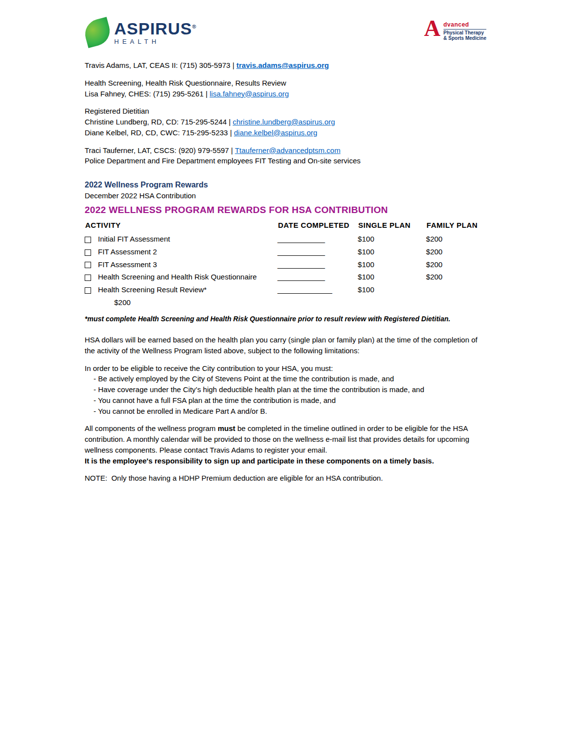ASPIRUS®
HEALTH
A
dvanced
Physical Therapy
& Sports Medicine
Travis Adams, LAT, CEAS II: (715) 305-5973 | travis.adams@aspirus.org
Health Screening, Health Risk Questionnaire, Results Review
Lisa Fahney, CHES: (715) 295-5261 | lisa.fahney@aspirus.org
Registered Dietitian
Christine Lundberg, RD, CD: 715-295-5244 | christine.lundberg@aspirus.org
Diane Kelbel, RD, CD, CWC: 715-295-5233 | diane.kelbel@aspirus.org
Traci Tauferner, LAT, CSCS: (920) 979-5597 | Ttauferner@advancedptsm.com
Police Department and Fire Department employees FIT Testing and On-site services
2022 Wellness Program Rewards
December 2022 HSA Contribution
2022 WELLNESS PROGRAM REWARDS FOR HSA CONTRIBUTION
| ACTIVITY | DATE COMPLETED | SINGLE PLAN | FAMILY PLAN |
| --- | --- | --- | --- |
| Initial FIT Assessment | _____________ | $100 | $200 |
| FIT Assessment 2 | _____________ | $100 | $200 |
| FIT Assessment 3 | _____________ | $100 | $200 |
| Health Screening and Health Risk Questionnaire | _____________ | $100 | $200 |
| Health Screening Result Review* | _______________ | $100 |
| $200 |
*must complete Health Screening and Health Risk Questionnaire prior to result review with Registered Dietitian.
HSA dollars will be earned based on the health plan you carry (single plan or family plan) at the time of the completion of the activity of the Wellness Program listed above, subject to the following limitations:
In order to be eligible to receive the City contribution to your HSA, you must:
Be actively employed by the City of Stevens Point at the time the contribution is made, and
Have coverage under the City’s high deductible health plan at the time the contribution is made, and
You cannot have a full FSA plan at the time the contribution is made, and
You cannot be enrolled in Medicare Part A and/or B.
All components of the wellness program must be completed in the timeline outlined in order to be eligible for the HSA contribution. A monthly calendar will be provided to those on the wellness e-mail list that provides details for upcoming wellness components. Please contact Travis Adams to register your email.
It is the employee's responsibility to sign up and participate in these components on a timely basis.
NOTE: Only those having a HDHP Premium deduction are eligible for an HSA contribution.